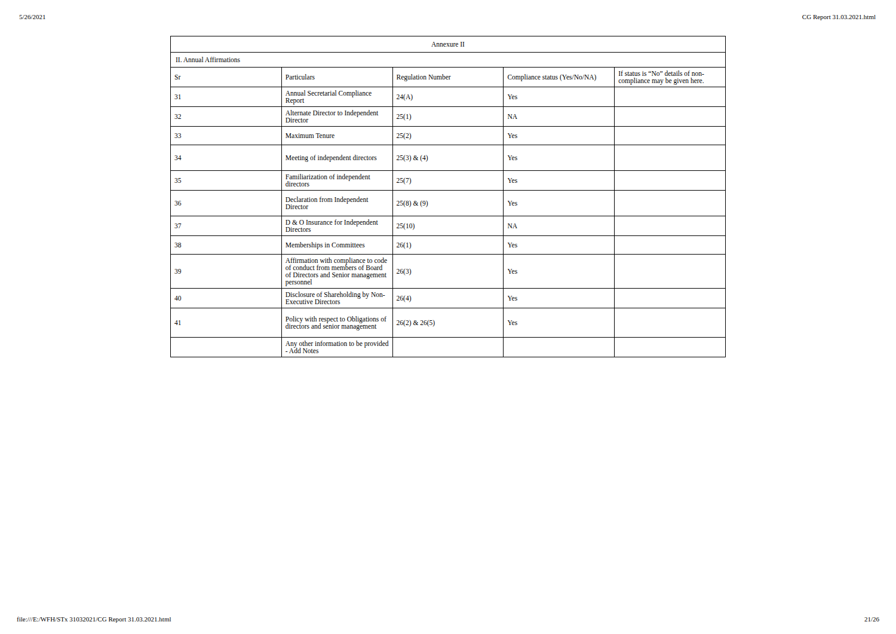5/26/2021
CG Report 31.03.2021.html
| Annexure II |
| II. Annual Affirmations |
| Sr | Particulars | Regulation Number | Compliance status (Yes/No/NA) | If status is “No” details of non-compliance may be given here. |
| 31 | Annual Secretarial Compliance Report | 24(A) | Yes | |
| 32 | Alternate Director to Independent Director | 25(1) | NA | |
| 33 | Maximum Tenure | 25(2) | Yes | |
| 34 | Meeting of independent directors | 25(3) & (4) | Yes | |
| 35 | Familiarization of independent directors | 25(7) | Yes | |
| 36 | Declaration from Independent Director | 25(8) & (9) | Yes | |
| 37 | D & O Insurance for Independent Directors | 25(10) | NA | |
| 38 | Memberships in Committees | 26(1) | Yes | |
| 39 | Affirmation with compliance to code of conduct from members of Board of Directors and Senior management personnel | 26(3) | Yes | |
| 40 | Disclosure of Shareholding by Non-Executive Directors | 26(4) | Yes | |
| 41 | Policy with respect to Obligations of directors and senior management | 26(2) & 26(5) | Yes | |
| | Any other information to be provided - Add Notes | | | |
file:///E:/WFH/STx 31032021/CG Report 31.03.2021.html
21/26